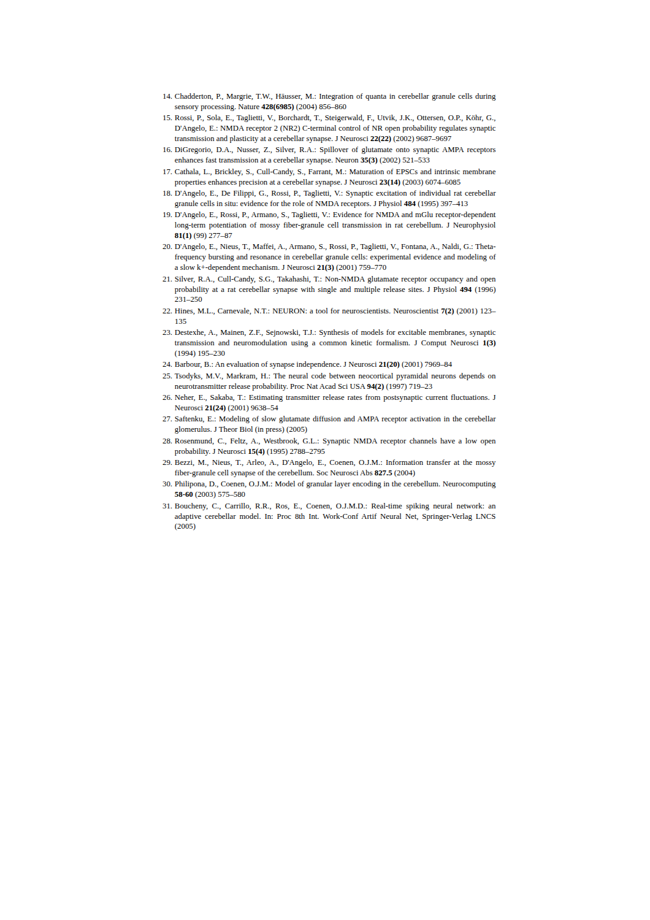14. Chadderton, P., Margrie, T.W., Häusser, M.: Integration of quanta in cerebellar granule cells during sensory processing. Nature 428(6985) (2004) 856–860
15. Rossi, P., Sola, E., Taglietti, V., Borchardt, T., Steigerwald, F., Utvik, J.K., Ottersen, O.P., Köhr, G., D'Angelo, E.: NMDA receptor 2 (NR2) C-terminal control of NR open probability regulates synaptic transmission and plasticity at a cerebellar synapse. J Neurosci 22(22) (2002) 9687–9697
16. DiGregorio, D.A., Nusser, Z., Silver, R.A.: Spillover of glutamate onto synaptic AMPA receptors enhances fast transmission at a cerebellar synapse. Neuron 35(3) (2002) 521–533
17. Cathala, L., Brickley, S., Cull-Candy, S., Farrant, M.: Maturation of EPSCs and intrinsic membrane properties enhances precision at a cerebellar synapse. J Neurosci 23(14) (2003) 6074–6085
18. D'Angelo, E., De Filippi, G., Rossi, P., Taglietti, V.: Synaptic excitation of individual rat cerebellar granule cells in situ: evidence for the role of NMDA receptors. J Physiol 484 (1995) 397–413
19. D'Angelo, E., Rossi, P., Armano, S., Taglietti, V.: Evidence for NMDA and mGlu receptor-dependent long-term potentiation of mossy fiber-granule cell transmission in rat cerebellum. J Neurophysiol 81(1) (99) 277–87
20. D'Angelo, E., Nieus, T., Maffei, A., Armano, S., Rossi, P., Taglietti, V., Fontana, A., Naldi, G.: Theta-frequency bursting and resonance in cerebellar granule cells: experimental evidence and modeling of a slow k+-dependent mechanism. J Neurosci 21(3) (2001) 759–770
21. Silver, R.A., Cull-Candy, S.G., Takahashi, T.: Non-NMDA glutamate receptor occupancy and open probability at a rat cerebellar synapse with single and multiple release sites. J Physiol 494 (1996) 231–250
22. Hines, M.L., Carnevale, N.T.: NEURON: a tool for neuroscientists. Neuroscientist 7(2) (2001) 123–135
23. Destexhe, A., Mainen, Z.F., Sejnowski, T.J.: Synthesis of models for excitable membranes, synaptic transmission and neuromodulation using a common kinetic formalism. J Comput Neurosci 1(3) (1994) 195–230
24. Barbour, B.: An evaluation of synapse independence. J Neurosci 21(20) (2001) 7969–84
25. Tsodyks, M.V., Markram, H.: The neural code between neocortical pyramidal neurons depends on neurotransmitter release probability. Proc Nat Acad Sci USA 94(2) (1997) 719–23
26. Neher, E., Sakaba, T.: Estimating transmitter release rates from postsynaptic current fluctuations. J Neurosci 21(24) (2001) 9638–54
27. Saftenku, E.: Modeling of slow glutamate diffusion and AMPA receptor activation in the cerebellar glomerulus. J Theor Biol (in press) (2005)
28. Rosenmund, C., Feltz, A., Westbrook, G.L.: Synaptic NMDA receptor channels have a low open probability. J Neurosci 15(4) (1995) 2788–2795
29. Bezzi, M., Nieus, T., Arleo, A., D'Angelo, E., Coenen, O.J.M.: Information transfer at the mossy fiber-granule cell synapse of the cerebellum. Soc Neurosci Abs 827.5 (2004)
30. Philipona, D., Coenen, O.J.M.: Model of granular layer encoding in the cerebellum. Neurocomputing 58-60 (2003) 575–580
31. Boucheny, C., Carrillo, R.R., Ros, E., Coenen, O.J.M.D.: Real-time spiking neural network: an adaptive cerebellar model. In: Proc 8th Int. Work-Conf Artif Neural Net, Springer-Verlag LNCS (2005)